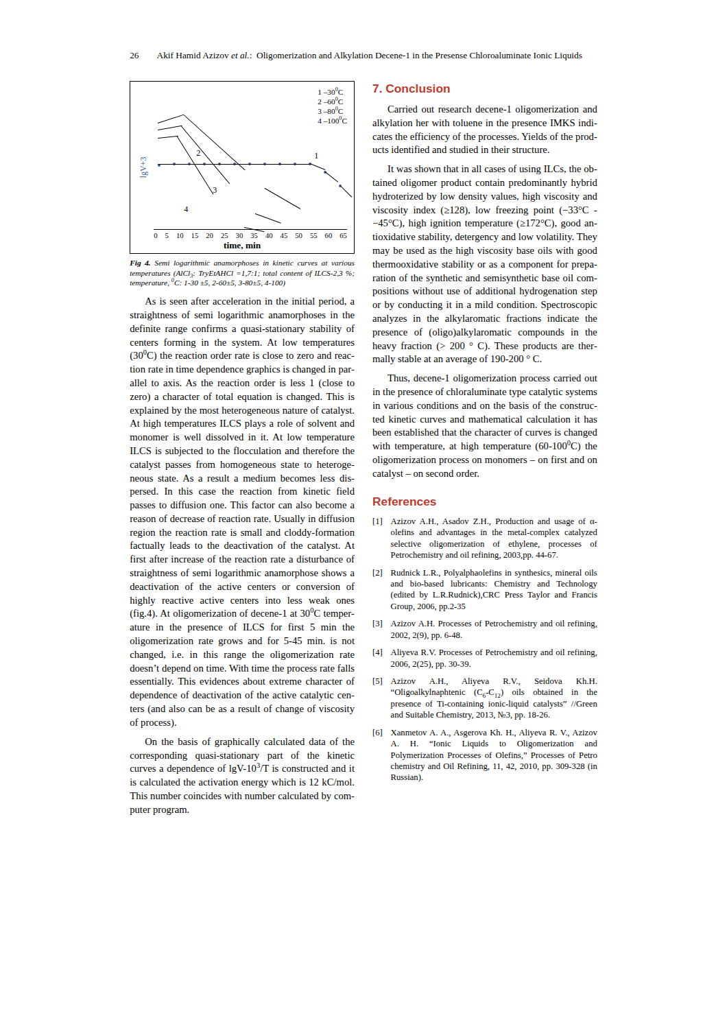26 Akif Hamid Azizov et al.: Oligomerization and Alkylation Decene-1 in the Presense Chloroaluminate Ionic Liquids
lgV+3
1 –300C
2 –600C
3 –800C
4 –1000C
1 2 3 4
05101520253035404550556065
time, min
Fig 4. Semi logarithmic anamorphoses in kinetic curves at various temperatures (AlCl3: TryEtAHCl =1,7:1; total content of ILCS-2,3 %; temperature, 0C: 1-30 ±5, 2-60±5, 3-80±5, 4-100)
As is seen after acceleration in the initial period, a straightness of semi logarithmic anamorphoses in the definite range confirms a quasi-stationary stability of centers forming in the system. At low temperatures (300C) the reaction order rate is close to zero and reaction rate in time dependence graphics is changed in parallel to axis. As the reaction order is less 1 (close to zero) a character of total equation is changed. This is explained by the most heterogeneous nature of catalyst. At high temperatures ILCS plays a role of solvent and monomer is well dissolved in it. At low temperature ILCS is subjected to the flocculation and therefore the catalyst passes from homogeneous state to heterogeneous state. As a result a medium becomes less dispersed. In this case the reaction from kinetic field passes to diffusion one. This factor can also become a reason of decrease of reaction rate. Usually in diffusion region the reaction rate is small and cloddy-formation factually leads to the deactivation of the catalyst. At first after increase of the reaction rate a disturbance of straightness of semi logarithmic anamorphose shows a deactivation of the active centers or conversion of highly reactive active centers into less weak ones (fig.4). At oligomerization of decene-1 at 300C temperature in the presence of ILCS for first 5 min the oligomerization rate grows and for 5-45 min. is not changed, i.e. in this range the oligomerization rate doesn’t depend on time. With time the process rate falls essentially. This evidences about extreme character of dependence of deactivation of the active catalytic centers (and also can be as a result of change of viscosity of process).
On the basis of graphically calculated data of the corresponding quasi-stationary part of the kinetic curves a dependence of lgV-103/T is constructed and it is calculated the activation energy which is 12 kC/mol. This number coincides with number calculated by computer program.
7. Conclusion
Carried out research decene-1 oligomerization and alkylation her with toluene in the presence IMKS indicates the efficiency of the processes. Yields of the products identified and studied in their structure.
It was shown that in all cases of using ILCs, the obtained oligomer product contain predominantly hybrid hydroterized by low density values, high viscosity and viscosity index (≥128), low freezing point (−33°C - −45°C), high ignition temperature (≥172°C), good antioxidative stability, detergency and low volatility. They may be used as the high viscosity base oils with good thermooxidative stability or as a component for preparation of the synthetic and semisynthetic base oil compositions without use of additional hydrogenation step or by conducting it in a mild condition. Spectroscopic analyzes in the alkylaromatic fractions indicate the presence of (oligo)alkylaromatic compounds in the heavy fraction (> 200 ° C). These products are thermally stable at an average of 190-200 ° C.
Thus, decene-1 oligomerization process carried out in the presence of chloraluminate type catalytic systems in various conditions and on the basis of the constructed kinetic curves and mathematical calculation it has been established that the character of curves is changed with temperature, at high temperature (60-1000C) the oligomerization process on monomers – on first and on catalyst – on second order.
References
[1]
Azizov A.H., Asadov Z.H., Production and usage of α-olefins and advantages in the metal-complex catalyzed selective oligomerization of ethylene, processes of Petrochemistry and oil refining, 2003,pp. 44-67.
[2]
Rudnick L.R., Polyalphaolefins in synthesics, mineral oils and bio-based lubricants: Chemistry and Technology (edited by L.R.Rudnick),CRC Press Taylor and Francis Group, 2006, pp.2-35
[3]
Azizov A.H. Processes of Petrochemistry and oil refining, 2002, 2(9), pp. 6-48.
[4]
Aliyeva R.V. Processes of Petrochemistry and oil refining, 2006, 2(25), pp. 30-39.
[5]
Azizov A.H., Aliyeva R.V., Seidova Kh.H. “Oligoalkylnaphtenic (C6-C12) oils obtained in the presence of Ti-containing ionic-liquid catalysts” //Green and Suitable Chemistry, 2013, №3, pp. 18-26.
[6]
Xanmetov A. A., Asgerova Kh. H., Aliyeva R. V., Azizov A. H. “Ionic Liquids to Oligomerization and Polymerization Processes of Olefins,” Processes of Petro chemistry and Oil Refining, 11, 42, 2010, pp. 309-328 (in Russian).